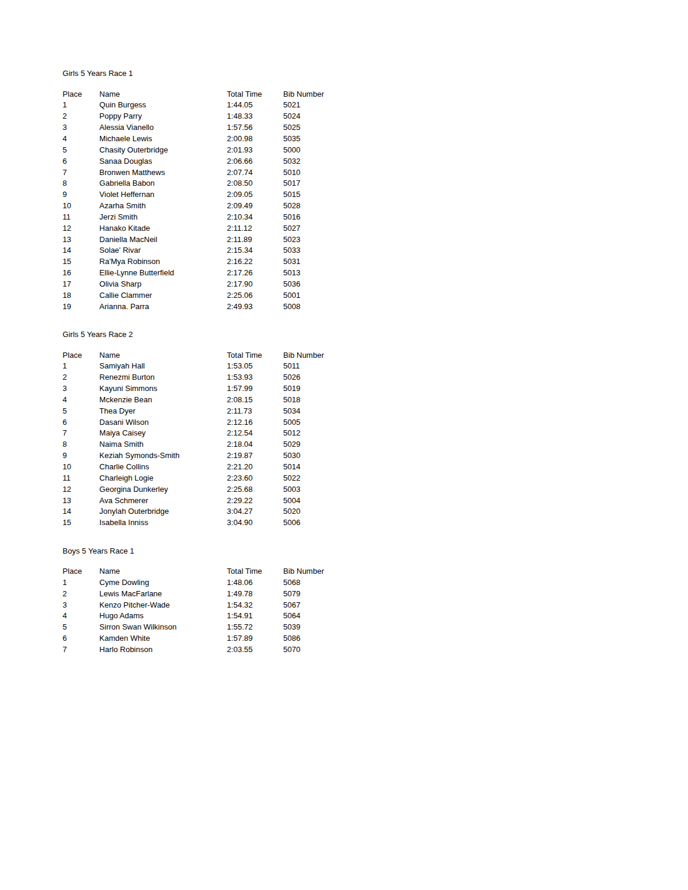Girls 5 Years Race 1
| Place | Name | Total Time | Bib Number |
| --- | --- | --- | --- |
| 1 | Quin Burgess | 1:44.05 | 5021 |
| 2 | Poppy Parry | 1:48.33 | 5024 |
| 3 | Alessia Vianello | 1:57.56 | 5025 |
| 4 | Michaele Lewis | 2:00.98 | 5035 |
| 5 | Chasity Outerbridge | 2:01.93 | 5000 |
| 6 | Sanaa Douglas | 2:06.66 | 5032 |
| 7 | Bronwen Matthews | 2:07.74 | 5010 |
| 8 | Gabriella Babon | 2:08.50 | 5017 |
| 9 | Violet Heffernan | 2:09.05 | 5015 |
| 10 | Azarha Smith | 2:09.49 | 5028 |
| 11 | Jerzi Smith | 2:10.34 | 5016 |
| 12 | Hanako Kitade | 2:11.12 | 5027 |
| 13 | Daniella MacNeil | 2:11.89 | 5023 |
| 14 | Solae' Rivar | 2:15.34 | 5033 |
| 15 | Ra'Mya Robinson | 2:16.22 | 5031 |
| 16 | Ellie-Lynne Butterfield | 2:17.26 | 5013 |
| 17 | Olivia Sharp | 2:17.90 | 5036 |
| 18 | Callie Clammer | 2:25.06 | 5001 |
| 19 | Arianna. Parra | 2:49.93 | 5008 |
Girls 5 Years Race 2
| Place | Name | Total Time | Bib Number |
| --- | --- | --- | --- |
| 1 | Samiyah Hall | 1:53.05 | 5011 |
| 2 | Renezmi Burton | 1:53.93 | 5026 |
| 3 | Kayuni Simmons | 1:57.99 | 5019 |
| 4 | Mckenzie Bean | 2:08.15 | 5018 |
| 5 | Thea Dyer | 2:11.73 | 5034 |
| 6 | Dasani Wilson | 2:12.16 | 5005 |
| 7 | Maiya Caisey | 2:12.54 | 5012 |
| 8 | Naima Smith | 2:18.04 | 5029 |
| 9 | Keziah Symonds-Smith | 2:19.87 | 5030 |
| 10 | Charlie Collins | 2:21.20 | 5014 |
| 11 | Charleigh Logie | 2:23.60 | 5022 |
| 12 | Georgina Dunkerley | 2:25.68 | 5003 |
| 13 | Ava Schmerer | 2:29.22 | 5004 |
| 14 | Jonylah Outerbridge | 3:04.27 | 5020 |
| 15 | Isabella Inniss | 3:04.90 | 5006 |
Boys 5 Years Race 1
| Place | Name | Total Time | Bib Number |
| --- | --- | --- | --- |
| 1 | Cyme Dowling | 1:48.06 | 5068 |
| 2 | Lewis MacFarlane | 1:49.78 | 5079 |
| 3 | Kenzo Pitcher-Wade | 1:54.32 | 5067 |
| 4 | Hugo Adams | 1:54.91 | 5064 |
| 5 | Sirron Swan Wilkinson | 1:55.72 | 5039 |
| 6 | Kamden White | 1:57.89 | 5086 |
| 7 | Harlo Robinson | 2:03.55 | 5070 |